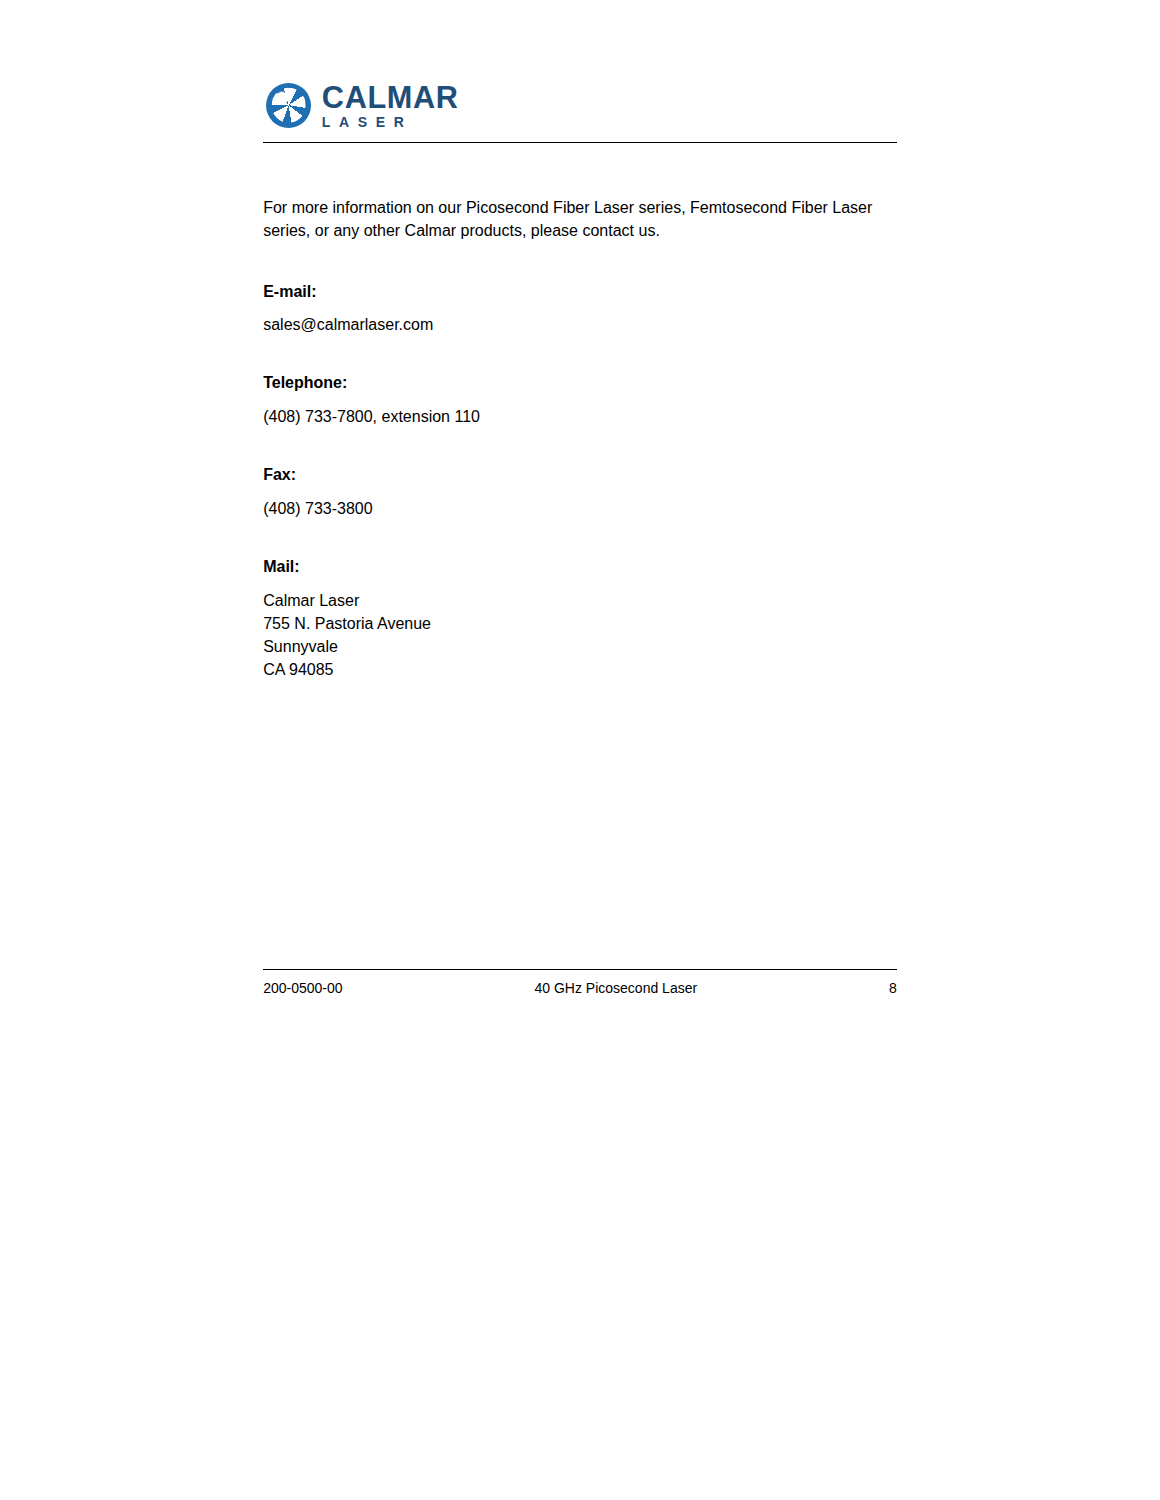CALMAR LASER
For more information on our Picosecond Fiber Laser series, Femtosecond Fiber Laser series, or any other Calmar products, please contact us.
E-mail:
sales@calmarlaser.com
Telephone:
(408) 733-7800, extension 110
Fax:
(408) 733-3800
Mail:
Calmar Laser 755 N. Pastoria Avenue Sunnyvale CA 94085
200-0500-00
40 GHz Picosecond Laser
8